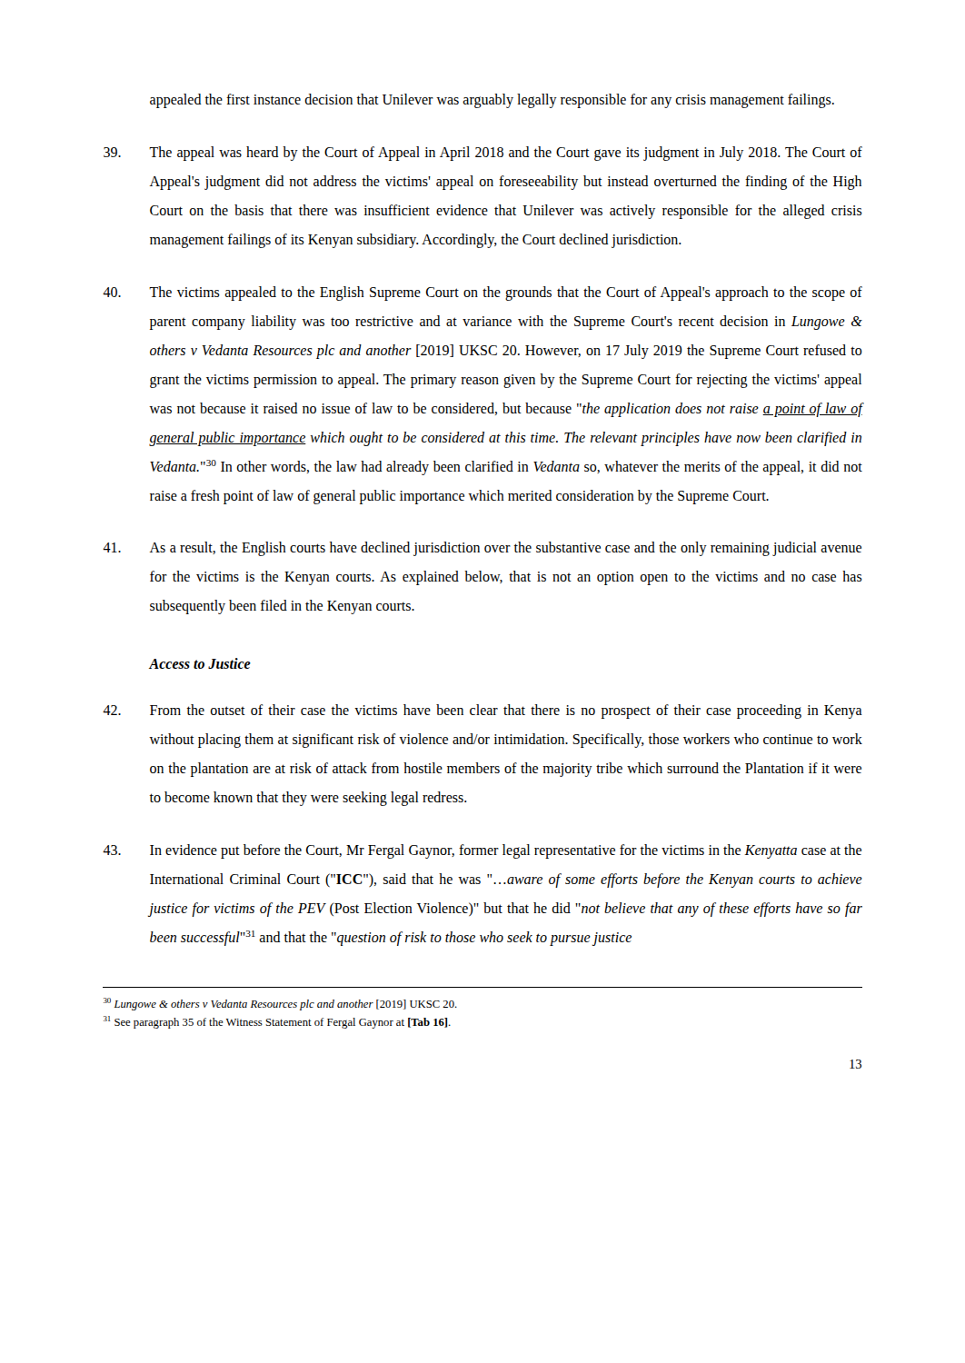appealed the first instance decision that Unilever was arguably legally responsible for any crisis management failings.
39.
The appeal was heard by the Court of Appeal in April 2018 and the Court gave its judgment in July 2018. The Court of Appeal's judgment did not address the victims' appeal on foreseeability but instead overturned the finding of the High Court on the basis that there was insufficient evidence that Unilever was actively responsible for the alleged crisis management failings of its Kenyan subsidiary. Accordingly, the Court declined jurisdiction.
40.
The victims appealed to the English Supreme Court on the grounds that the Court of Appeal's approach to the scope of parent company liability was too restrictive and at variance with the Supreme Court's recent decision in Lungowe & others v Vedanta Resources plc and another [2019] UKSC 20. However, on 17 July 2019 the Supreme Court refused to grant the victims permission to appeal. The primary reason given by the Supreme Court for rejecting the victims' appeal was not because it raised no issue of law to be considered, but because "the application does not raise a point of law of general public importance which ought to be considered at this time. The relevant principles have now been clarified in Vedanta."30 In other words, the law had already been clarified in Vedanta so, whatever the merits of the appeal, it did not raise a fresh point of law of general public importance which merited consideration by the Supreme Court.
41.
As a result, the English courts have declined jurisdiction over the substantive case and the only remaining judicial avenue for the victims is the Kenyan courts. As explained below, that is not an option open to the victims and no case has subsequently been filed in the Kenyan courts.
Access to Justice
42.
From the outset of their case the victims have been clear that there is no prospect of their case proceeding in Kenya without placing them at significant risk of violence and/or intimidation. Specifically, those workers who continue to work on the plantation are at risk of attack from hostile members of the majority tribe which surround the Plantation if it were to become known that they were seeking legal redress.
43.
In evidence put before the Court, Mr Fergal Gaynor, former legal representative for the victims in the Kenyatta case at the International Criminal Court ("ICC"), said that he was "…aware of some efforts before the Kenyan courts to achieve justice for victims of the PEV (Post Election Violence)" but that he did "not believe that any of these efforts have so far been successful"31 and that the "question of risk to those who seek to pursue justice
30 Lungowe & others v Vedanta Resources plc and another [2019] UKSC 20.
31 See paragraph 35 of the Witness Statement of Fergal Gaynor at [Tab 16].
13